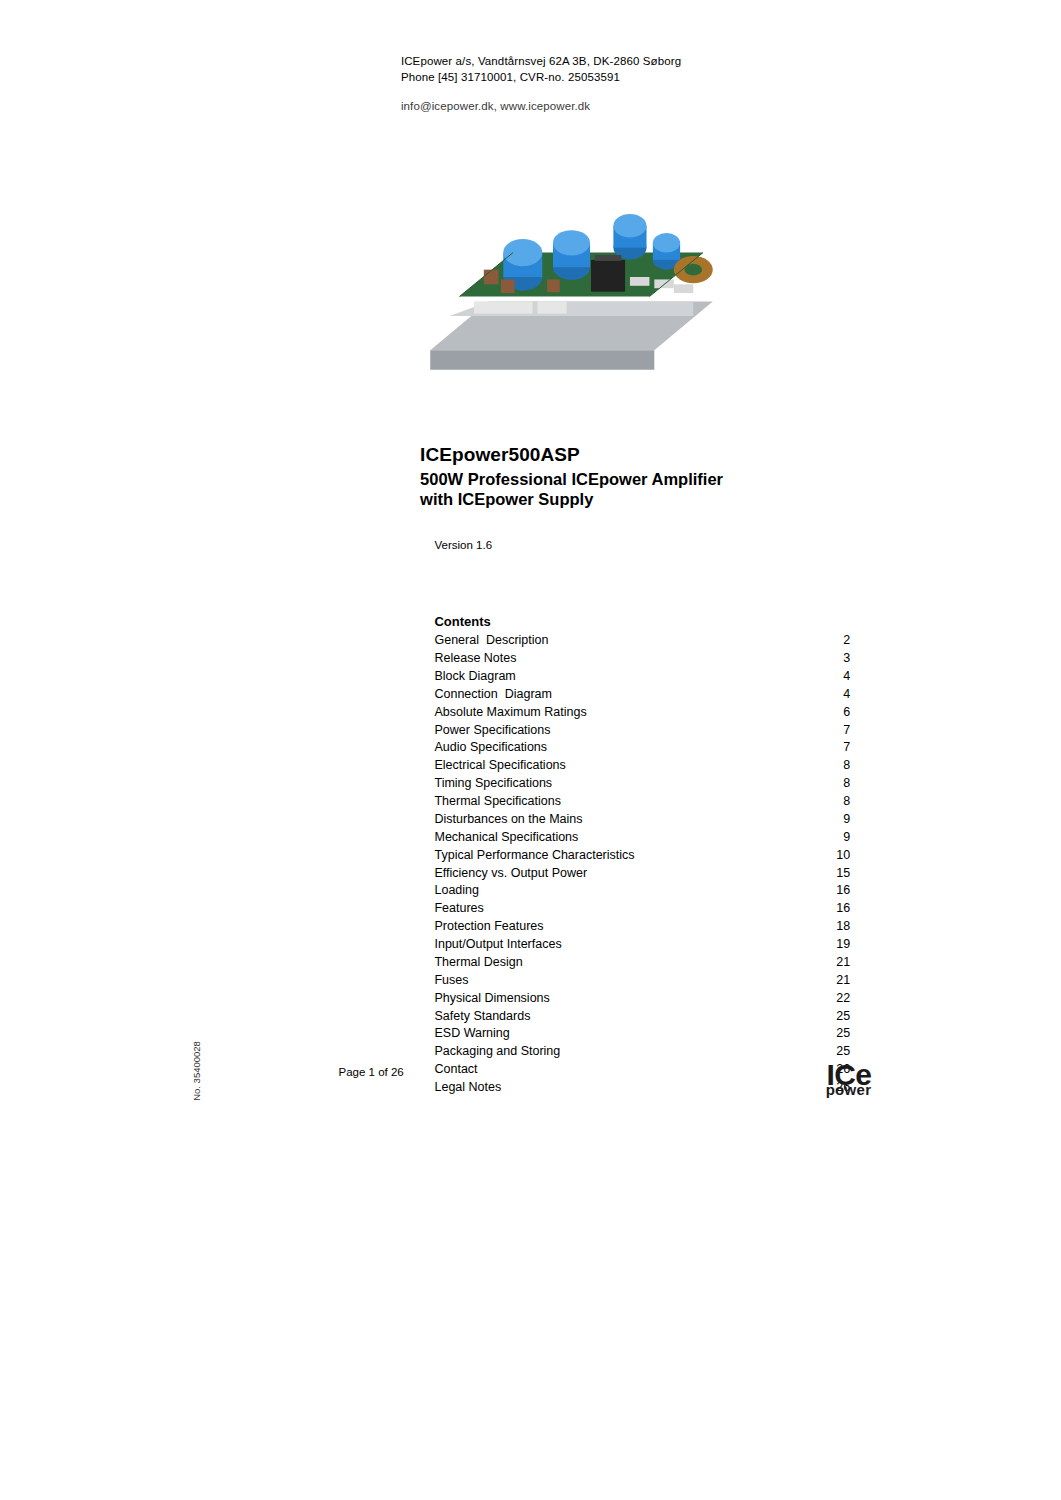ICEpower a/s, Vandtårnsvej 62A 3B, DK-2860 Søborg
Phone [45] 31710001, CVR-no. 25053591
info@icepower.dk, www.icepower.dk
ICEpower500ASP
500W Professional ICEpower Amplifier
with ICEpower Supply
Version 1.6
Contents
| General Description | 2 |
| Release Notes | 3 |
| Block Diagram | 4 |
| Connection Diagram | 4 |
| Absolute Maximum Ratings | 6 |
| Power Specifications | 7 |
| Audio Specifications | 7 |
| Electrical Specifications | 8 |
| Timing Specifications | 8 |
| Thermal Specifications | 8 |
| Disturbances on the Mains | 9 |
| Mechanical Specifications | 9 |
| Typical Performance Characteristics | 10 |
| Efficiency vs. Output Power | 15 |
| Loading | 16 |
| Features | 16 |
| Protection Features | 18 |
| Input/Output Interfaces | 19 |
| Thermal Design | 21 |
| Fuses | 21 |
| Physical Dimensions | 22 |
| Safety Standards | 25 |
| ESD Warning | 25 |
| Packaging and Storing | 25 |
| Contact | 26 |
| Legal Notes | 26 |
No. 35400028
Page 1 of 26
ICe
power